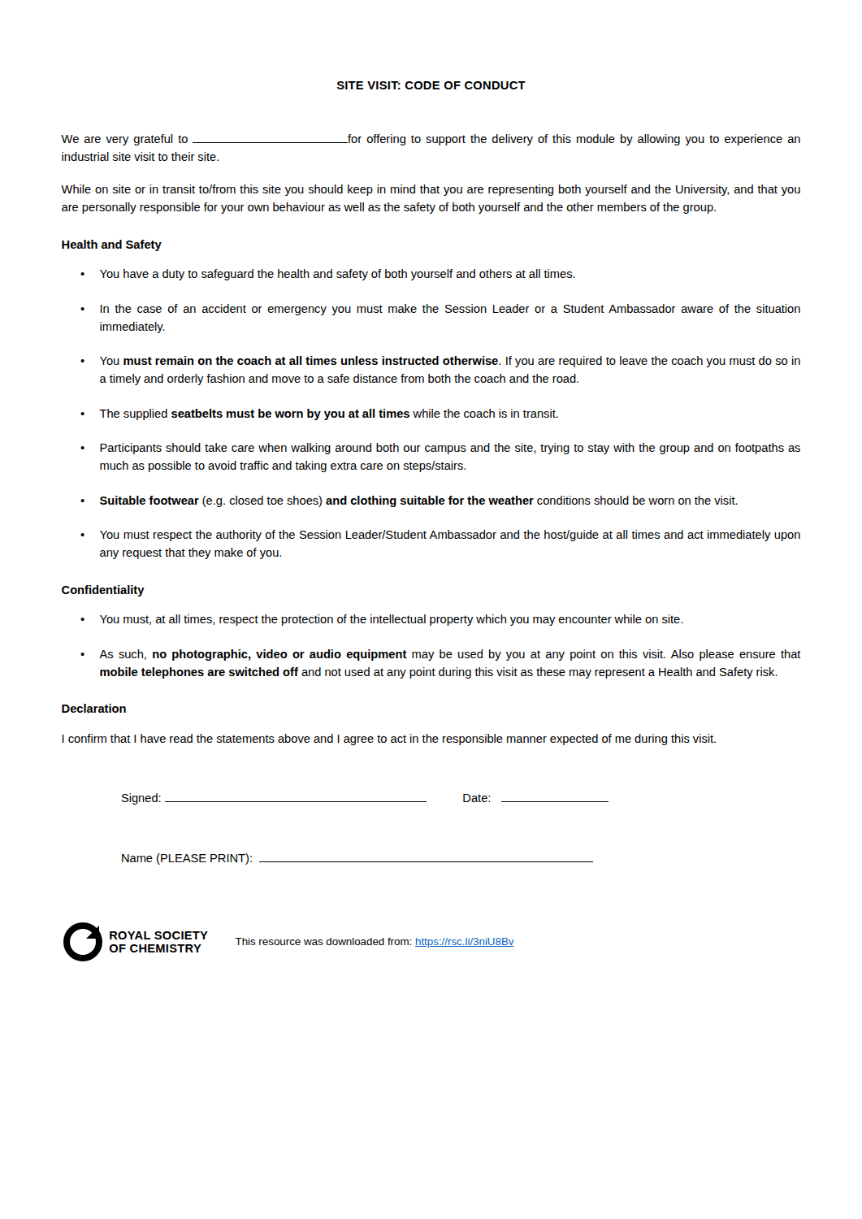SITE VISIT: CODE OF CONDUCT
We are very grateful to for offering to support the delivery of this module by allowing you to experience an industrial site visit to their site.
While on site or in transit to/from this site you should keep in mind that you are representing both yourself and the University, and that you are personally responsible for your own behaviour as well as the safety of both yourself and the other members of the group.
Health and Safety
You have a duty to safeguard the health and safety of both yourself and others at all times.
In the case of an accident or emergency you must make the Session Leader or a Student Ambassador aware of the situation immediately.
You must remain on the coach at all times unless instructed otherwise. If you are required to leave the coach you must do so in a timely and orderly fashion and move to a safe distance from both the coach and the road.
The supplied seatbelts must be worn by you at all times while the coach is in transit.
Participants should take care when walking around both our campus and the site, trying to stay with the group and on footpaths as much as possible to avoid traffic and taking extra care on steps/stairs.
Suitable footwear (e.g. closed toe shoes) and clothing suitable for the weather conditions should be worn on the visit.
You must respect the authority of the Session Leader/Student Ambassador and the host/guide at all times and act immediately upon any request that they make of you.
Confidentiality
You must, at all times, respect the protection of the intellectual property which you may encounter while on site.
As such, no photographic, video or audio equipment may be used by you at any point on this visit. Also please ensure that mobile telephones are switched off and not used at any point during this visit as these may represent a Health and Safety risk.
Declaration
I confirm that I have read the statements above and I agree to act in the responsible manner expected of me during this visit.
Signed: Date:
Name (PLEASE PRINT):
ROYAL SOCIETY OF CHEMISTRY
This resource was downloaded from: https://rsc.li/3niU8Bv